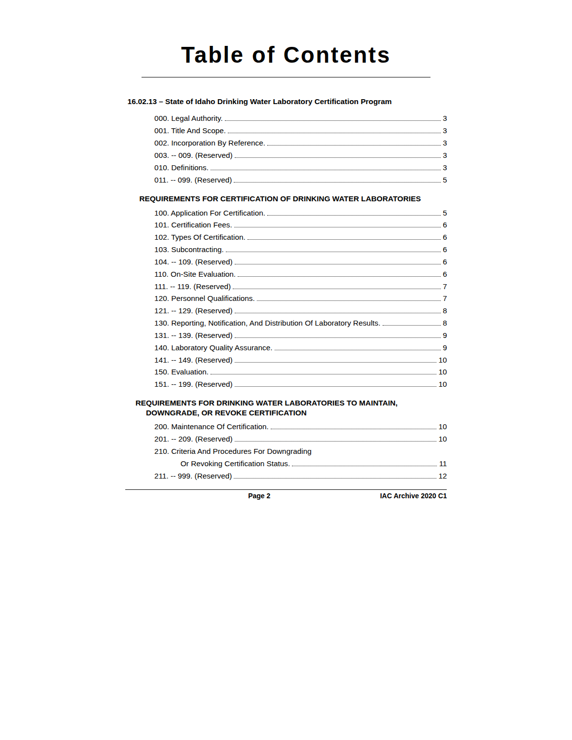Table of Contents
16.02.13 – State of Idaho Drinking Water Laboratory Certification Program
000. Legal Authority. 3
001. Title And Scope. 3
002. Incorporation By Reference. 3
003. -- 009. (Reserved) 3
010. Definitions. 3
011. -- 099. (Reserved) 5
REQUIREMENTS FOR CERTIFICATION OF DRINKING WATER LABORATORIES
100. Application For Certification. 5
101. Certification Fees. 6
102. Types Of Certification. 6
103. Subcontracting. 6
104. -- 109. (Reserved) 6
110. On-Site Evaluation. 6
111. -- 119. (Reserved) 7
120. Personnel Qualifications. 7
121. -- 129. (Reserved) 8
130. Reporting, Notification, And Distribution Of Laboratory Results. 8
131. -- 139. (Reserved) 9
140. Laboratory Quality Assurance. 9
141. -- 149. (Reserved) 10
150. Evaluation. 10
151. -- 199. (Reserved) 10
REQUIREMENTS FOR DRINKING WATER LABORATORIES TO MAINTAIN,
DOWNGRADE, OR REVOKE CERTIFICATION
200. Maintenance Of Certification. 10
201. -- 209. (Reserved) 10
210. Criteria And Procedures For Downgrading Or Revoking Certification Status. 11
211. -- 999. (Reserved) 12
Page 2 IAC Archive 2020 C1